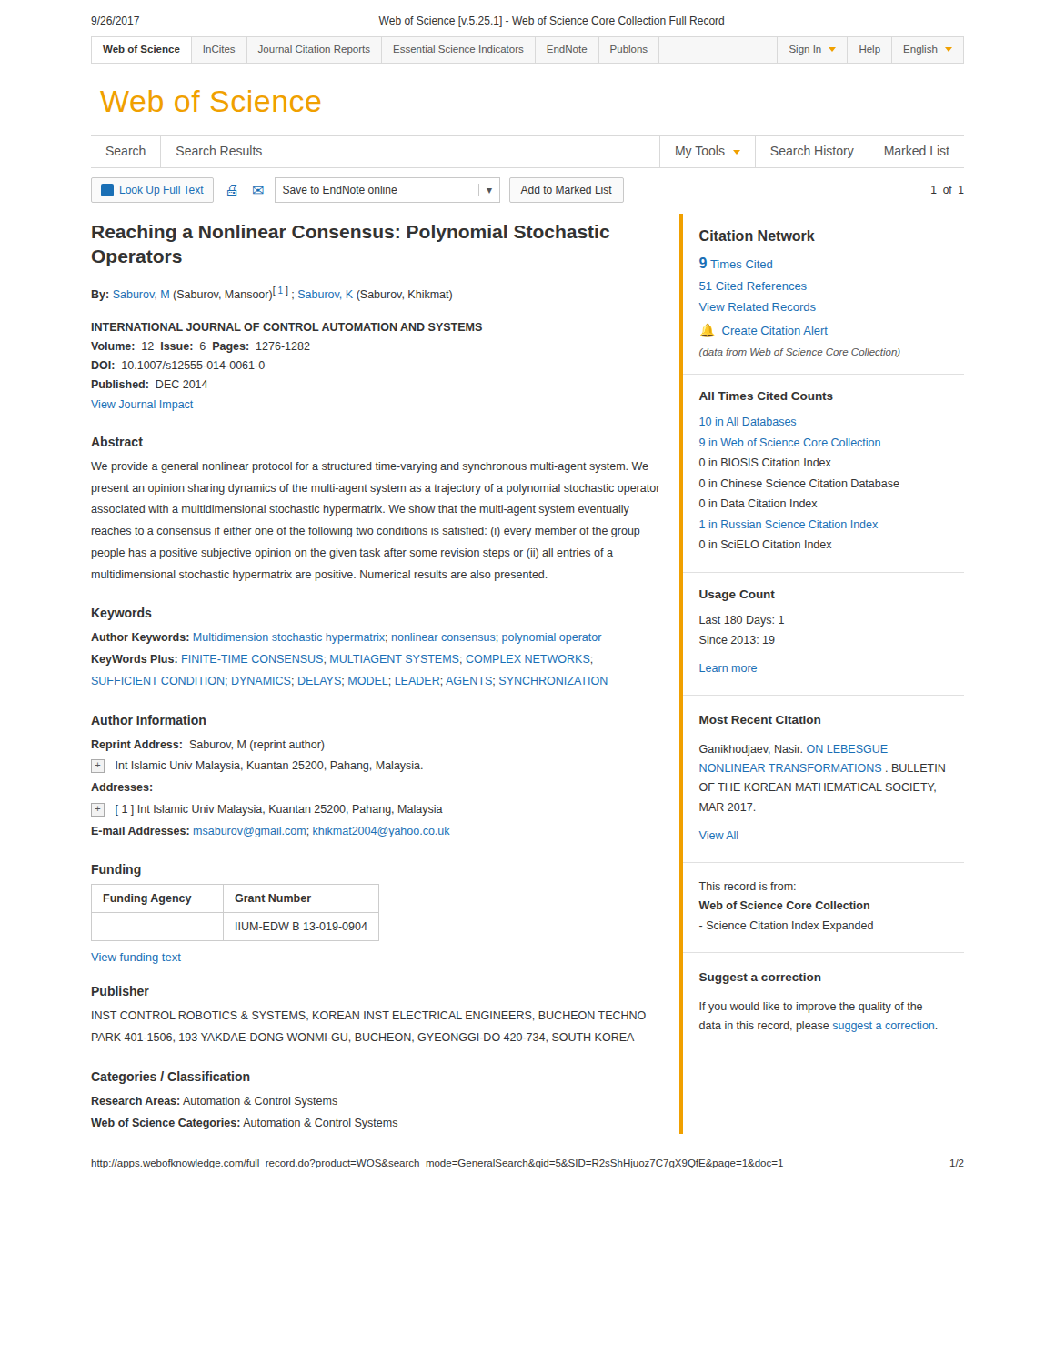9/26/2017
Web of Science [v.5.25.1] - Web of Science Core Collection Full Record
Web of Science
InCites
Journal Citation Reports
Essential Science Indicators
EndNote
Publons
Sign In
Help
English
Web of Science
Search
Search Results
My Tools
Search History
Marked List
Look Up Full Text
🖨 ✉
Save to EndNote online▾
Add to Marked List
1 of 1
Reaching a Nonlinear Consensus: Polynomial Stochastic Operators
By: Saburov, M (Saburov, Mansoor)[ 1 ] ; Saburov, K (Saburov, Khikmat)
INTERNATIONAL JOURNAL OF CONTROL AUTOMATION AND SYSTEMS
Volume: 12 Issue: 6 Pages: 1276-1282
DOI: 10.1007/s12555-014-0061-0
Published: DEC 2014
View Journal Impact
Abstract
We provide a general nonlinear protocol for a structured time-varying and synchronous multi-agent system. We present an opinion sharing dynamics of the multi-agent system as a trajectory of a polynomial stochastic operator associated with a multidimensional stochastic hypermatrix. We show that the multi-agent system eventually reaches to a consensus if either one of the following two conditions is satisfied: (i) every member of the group people has a positive subjective opinion on the given task after some revision steps or (ii) all entries of a multidimensional stochastic hypermatrix are positive. Numerical results are also presented.
Keywords
Author Keywords: Multidimension stochastic hypermatrix; nonlinear consensus; polynomial operator
KeyWords Plus: FINITE-TIME CONSENSUS; MULTIAGENT SYSTEMS; COMPLEX NETWORKS; SUFFICIENT CONDITION; DYNAMICS; DELAYS; MODEL; LEADER; AGENTS; SYNCHRONIZATION
Author Information
Reprint Address: Saburov, M (reprint author)
+ Int Islamic Univ Malaysia, Kuantan 25200, Pahang, Malaysia.
Addresses:
+ [ 1 ] Int Islamic Univ Malaysia, Kuantan 25200, Pahang, Malaysia
E-mail Addresses: msaburov@gmail.com; khikmat2004@yahoo.co.uk
Funding
| Funding Agency | Grant Number |
| --- | --- |
| | IIUM-EDW B 13-019-0904 |
View funding text
Publisher
INST CONTROL ROBOTICS & SYSTEMS, KOREAN INST ELECTRICAL ENGINEERS, BUCHEON TECHNO PARK 401-1506, 193 YAKDAE-DONG WONMI-GU, BUCHEON, GYEONGGI-DO 420-734, SOUTH KOREA
Categories / Classification
Research Areas: Automation & Control Systems
Web of Science Categories: Automation & Control Systems
Citation Network
9 Times Cited
51 Cited References
View Related Records
🔔 Create Citation Alert
(data from Web of Science Core Collection)
All Times Cited Counts
10 in All Databases
9 in Web of Science Core Collection
0 in BIOSIS Citation Index
0 in Chinese Science Citation Database
0 in Data Citation Index
1 in Russian Science Citation Index
0 in SciELO Citation Index
Usage Count
Last 180 Days: 1
Since 2013: 19
Learn more
Most Recent Citation
Ganikhodjaev, Nasir. ON LEBESGUE NONLINEAR TRANSFORMATIONS . BULLETIN OF THE KOREAN MATHEMATICAL SOCIETY, MAR 2017.
View All
This record is from:
Web of Science Core Collection
- Science Citation Index Expanded
Suggest a correction
If you would like to improve the quality of the data in this record, please suggest a correction.
http://apps.webofknowledge.com/full_record.do?product=WOS&search_mode=GeneralSearch&qid=5&SID=R2sShHjuoz7C7gX9QfE&page=1&doc=1
1/2